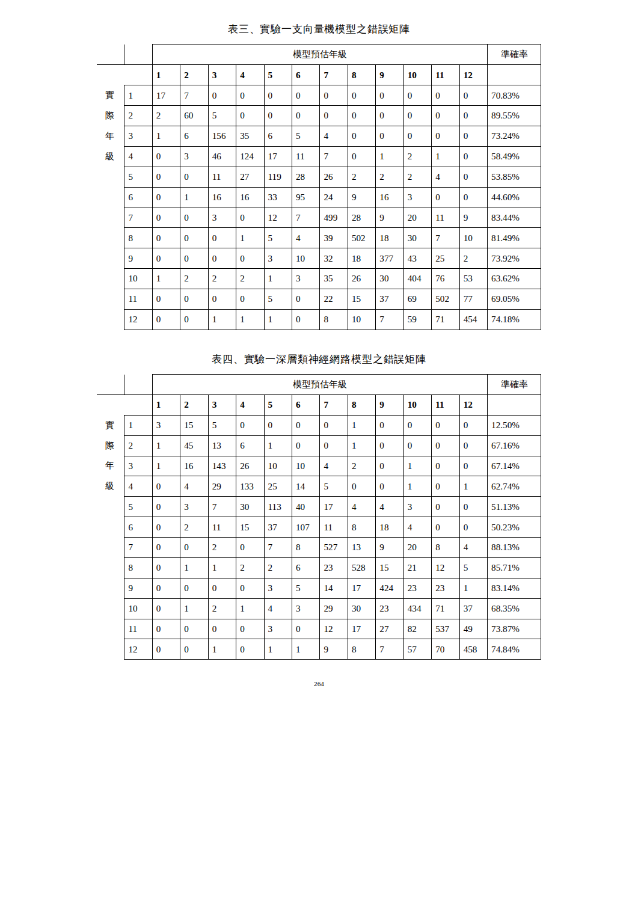表三、實驗一支向量機模型之錯誤矩陣
| | | 模型預估年級 | 準確率 |
| | | 1 | 2 | 3 | 4 | 5 | 6 | 7 | 8 | 9 | 10 | 11 | 12 | |
| 實 | 1 | 17 | 7 | 0 | 0 | 0 | 0 | 0 | 0 | 0 | 0 | 0 | 0 | 70.83% |
| 際 | 2 | 2 | 60 | 5 | 0 | 0 | 0 | 0 | 0 | 0 | 0 | 0 | 0 | 89.55% |
| 年 | 3 | 1 | 6 | 156 | 35 | 6 | 5 | 4 | 0 | 0 | 0 | 0 | 0 | 73.24% |
| 級 | 4 | 0 | 3 | 46 | 124 | 17 | 11 | 7 | 0 | 1 | 2 | 1 | 0 | 58.49% |
| | 5 | 0 | 0 | 11 | 27 | 119 | 28 | 26 | 2 | 2 | 2 | 4 | 0 | 53.85% |
| | 6 | 0 | 1 | 16 | 16 | 33 | 95 | 24 | 9 | 16 | 3 | 0 | 0 | 44.60% |
| | 7 | 0 | 0 | 3 | 0 | 12 | 7 | 499 | 28 | 9 | 20 | 11 | 9 | 83.44% |
| | 8 | 0 | 0 | 0 | 1 | 5 | 4 | 39 | 502 | 18 | 30 | 7 | 10 | 81.49% |
| | 9 | 0 | 0 | 0 | 0 | 3 | 10 | 32 | 18 | 377 | 43 | 25 | 2 | 73.92% |
| | 10 | 1 | 2 | 2 | 2 | 1 | 3 | 35 | 26 | 30 | 404 | 76 | 53 | 63.62% |
| | 11 | 0 | 0 | 0 | 0 | 5 | 0 | 22 | 15 | 37 | 69 | 502 | 77 | 69.05% |
| | 12 | 0 | 0 | 1 | 1 | 1 | 0 | 8 | 10 | 7 | 59 | 71 | 454 | 74.18% |
表四、實驗一深層類神經網路模型之錯誤矩陣
| | | 模型預估年級 | 準確率 |
| | | 1 | 2 | 3 | 4 | 5 | 6 | 7 | 8 | 9 | 10 | 11 | 12 | |
| 實 | 1 | 3 | 15 | 5 | 0 | 0 | 0 | 0 | 1 | 0 | 0 | 0 | 0 | 12.50% |
| 際 | 2 | 1 | 45 | 13 | 6 | 1 | 0 | 0 | 1 | 0 | 0 | 0 | 0 | 67.16% |
| 年 | 3 | 1 | 16 | 143 | 26 | 10 | 10 | 4 | 2 | 0 | 1 | 0 | 0 | 67.14% |
| 級 | 4 | 0 | 4 | 29 | 133 | 25 | 14 | 5 | 0 | 0 | 1 | 0 | 1 | 62.74% |
| | 5 | 0 | 3 | 7 | 30 | 113 | 40 | 17 | 4 | 4 | 3 | 0 | 0 | 51.13% |
| | 6 | 0 | 2 | 11 | 15 | 37 | 107 | 11 | 8 | 18 | 4 | 0 | 0 | 50.23% |
| | 7 | 0 | 0 | 2 | 0 | 7 | 8 | 527 | 13 | 9 | 20 | 8 | 4 | 88.13% |
| | 8 | 0 | 1 | 1 | 2 | 2 | 6 | 23 | 528 | 15 | 21 | 12 | 5 | 85.71% |
| | 9 | 0 | 0 | 0 | 0 | 3 | 5 | 14 | 17 | 424 | 23 | 23 | 1 | 83.14% |
| | 10 | 0 | 1 | 2 | 1 | 4 | 3 | 29 | 30 | 23 | 434 | 71 | 37 | 68.35% |
| | 11 | 0 | 0 | 0 | 0 | 3 | 0 | 12 | 17 | 27 | 82 | 537 | 49 | 73.87% |
| | 12 | 0 | 0 | 1 | 0 | 1 | 1 | 9 | 8 | 7 | 57 | 70 | 458 | 74.84% |
264